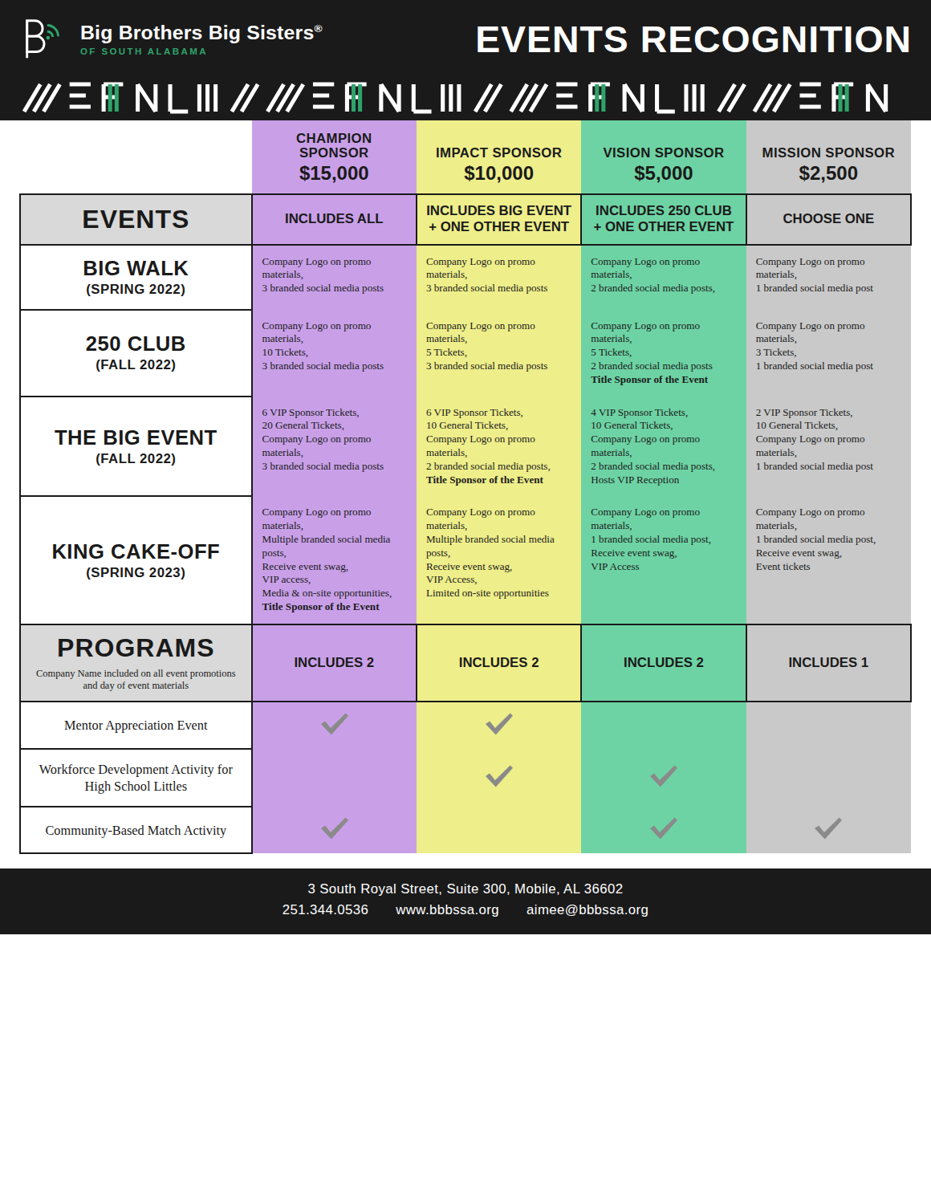Big Brothers Big Sisters®
OF SOUTH ALABAMA
Events Recognition
| | Champion Sponsor $15,000 | Impact Sponsor $10,000 | Vision Sponsor $5,000 | Mission Sponsor $2,500 |
| --- | --- | --- | --- | --- |
| Events | Includes All | Includes Big Event + One Other Event | Includes 250 Club + One Other Event | Choose One |
| Big Walk (Spring 2022) | Company Logo on promo materials, 3 branded social media posts | Company Logo on promo materials, 3 branded social media posts | Company Logo on promo materials, 2 branded social media posts, | Company Logo on promo materials, 1 branded social media post |
| 250 Club (Fall 2022) | Company Logo on promo materials, 10 Tickets, 3 branded social media posts | Company Logo on promo materials, 5 Tickets, 3 branded social media posts | Company Logo on promo materials, 5 Tickets, 2 branded social media posts Title Sponsor of the Event | Company Logo on promo materials, 3 Tickets, 1 branded social media post |
| The Big Event (Fall 2022) | 6 VIP Sponsor Tickets, 20 General Tickets, Company Logo on promo materials, 3 branded social media posts | 6 VIP Sponsor Tickets, 10 General Tickets, Company Logo on promo materials, 2 branded social media posts, Title Sponsor of the Event | 4 VIP Sponsor Tickets, 10 General Tickets, Company Logo on promo materials, 2 branded social media posts, Hosts VIP Reception | 2 VIP Sponsor Tickets, 10 General Tickets, Company Logo on promo materials, 1 branded social media post |
| King Cake-Off (Spring 2023) | Company Logo on promo materials, Multiple branded social media posts, Receive event swag, VIP access, Media & on-site opportunities, Title Sponsor of the Event | Company Logo on promo materials, Multiple branded social media posts, Receive event swag, VIP Access, Limited on-site opportunities | Company Logo on promo materials, 1 branded social media post, Receive event swag, VIP Access | Company Logo on promo materials, 1 branded social media post, Receive event swag, Event tickets |
| Programs Company Name included on all event promotions and day of event materials | Includes 2 | Includes 2 | Includes 2 | Includes 1 |
| Mentor Appreciation Event | | | | |
| Workforce Development Activity for High School Littles | | | | |
| Community-Based Match Activity | | | | |
3 South Royal Street, Suite 300, Mobile, AL 36602
251.344.0536 www.bbbssa.org aimee@bbbssa.org